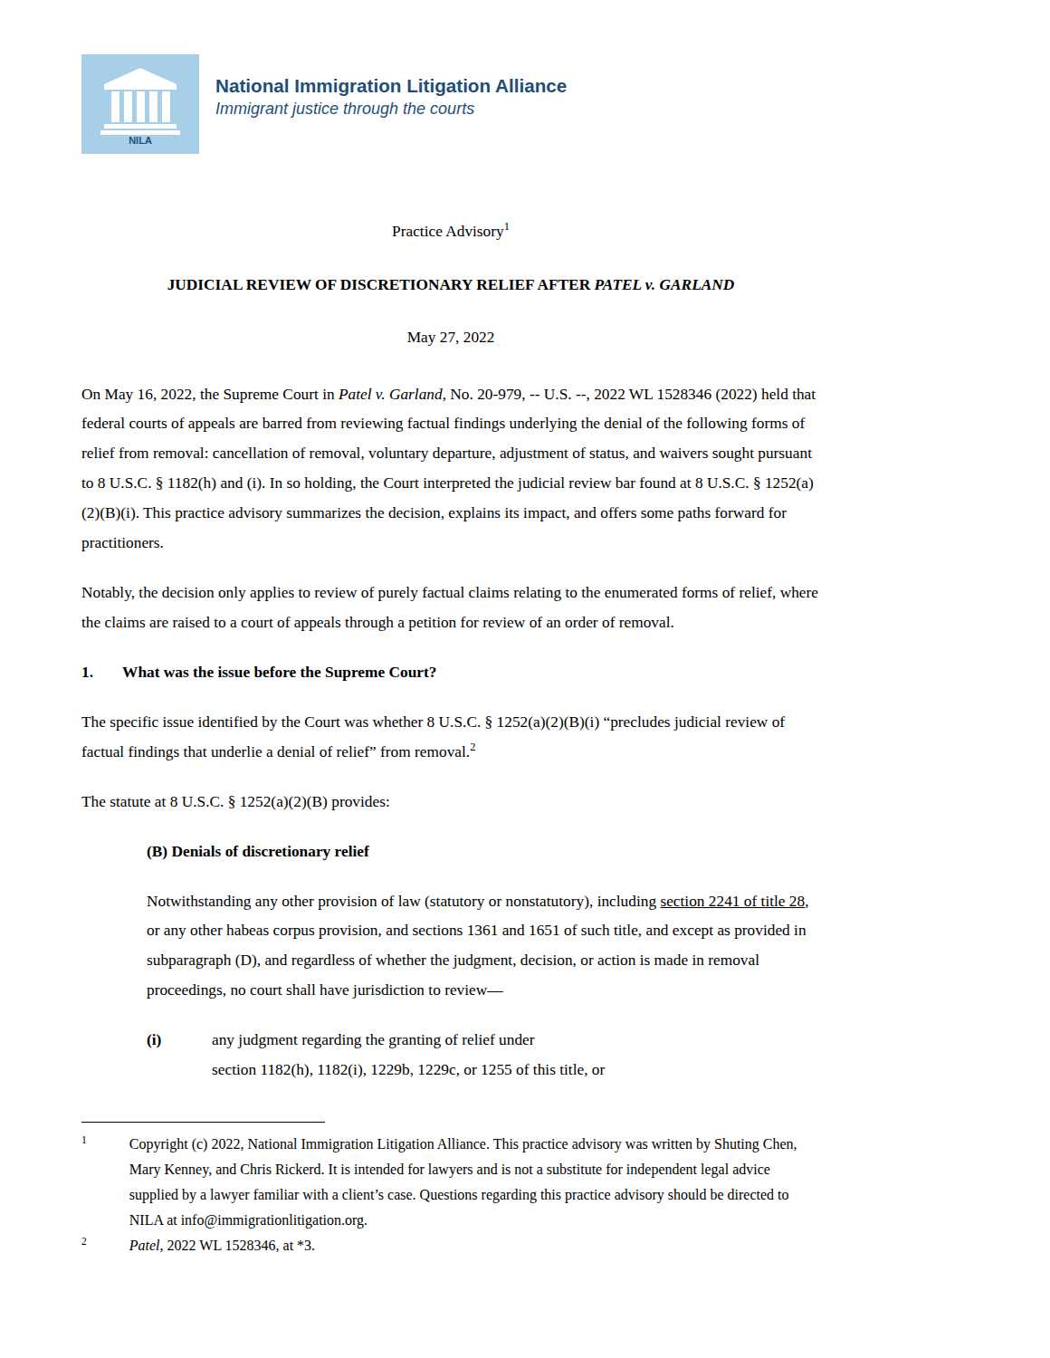NILA
National Immigration Litigation Alliance
Immigrant justice through the courts
Practice Advisory1
JUDICIAL REVIEW OF DISCRETIONARY RELIEF AFTER PATEL v. GARLAND
May 27, 2022
On May 16, 2022, the Supreme Court in Patel v. Garland, No. 20-979, -- U.S. --, 2022 WL 1528346 (2022) held that federal courts of appeals are barred from reviewing factual findings underlying the denial of the following forms of relief from removal: cancellation of removal, voluntary departure, adjustment of status, and waivers sought pursuant to 8 U.S.C. § 1182(h) and (i). In so holding, the Court interpreted the judicial review bar found at 8 U.S.C. § 1252(a)(2)(B)(i). This practice advisory summarizes the decision, explains its impact, and offers some paths forward for practitioners.
Notably, the decision only applies to review of purely factual claims relating to the enumerated forms of relief, where the claims are raised to a court of appeals through a petition for review of an order of removal.
1. What was the issue before the Supreme Court?
The specific issue identified by the Court was whether 8 U.S.C. § 1252(a)(2)(B)(i) “precludes judicial review of factual findings that underlie a denial of relief” from removal.2
The statute at 8 U.S.C. § 1252(a)(2)(B) provides:
(B) Denials of discretionary relief
Notwithstanding any other provision of law (statutory or nonstatutory), including section 2241 of title 28, or any other habeas corpus provision, and sections 1361 and 1651 of such title, and except as provided in subparagraph (D), and regardless of whether the judgment, decision, or action is made in removal proceedings, no court shall have jurisdiction to review—
(i) any judgment regarding the granting of relief under
section 1182(h), 1182(i), 1229b, 1229c, or 1255 of this title, or
1 Copyright (c) 2022, National Immigration Litigation Alliance. This practice advisory was written by Shuting Chen, Mary Kenney, and Chris Rickerd. It is intended for lawyers and is not a substitute for independent legal advice supplied by a lawyer familiar with a client’s case. Questions regarding this practice advisory should be directed to NILA at info@immigrationlitigation.org.
2 Patel, 2022 WL 1528346, at *3.